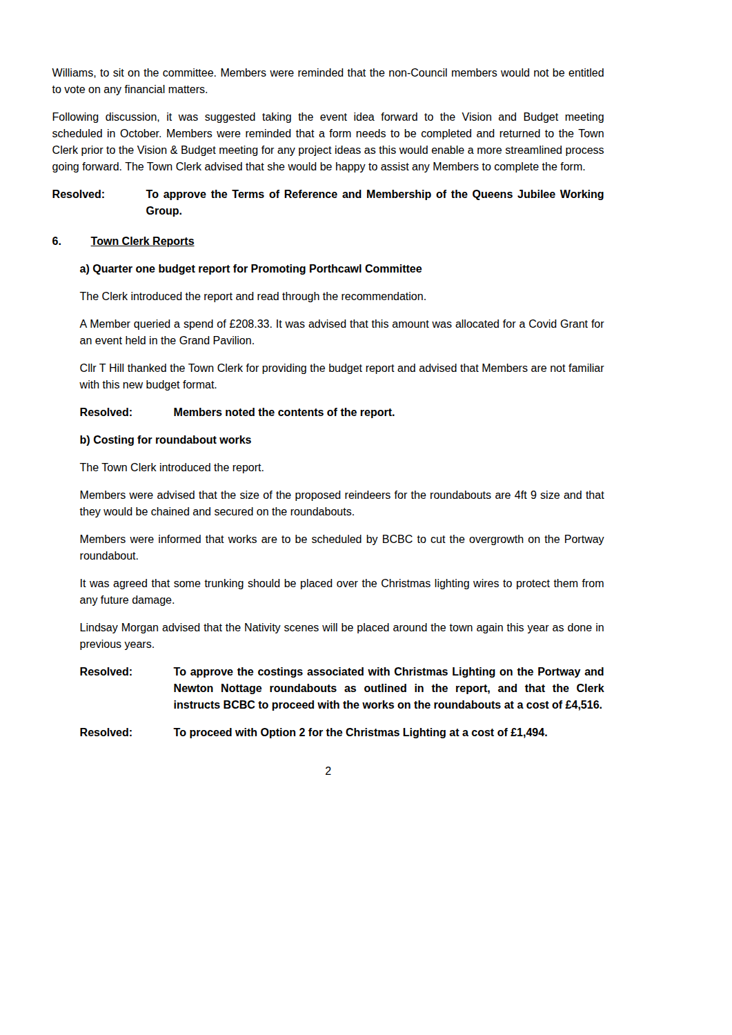Williams, to sit on the committee. Members were reminded that the non-Council members would not be entitled to vote on any financial matters.
Following discussion, it was suggested taking the event idea forward to the Vision and Budget meeting scheduled in October. Members were reminded that a form needs to be completed and returned to the Town Clerk prior to the Vision & Budget meeting for any project ideas as this would enable a more streamlined process going forward. The Town Clerk advised that she would be happy to assist any Members to complete the form.
Resolved:
To approve the Terms of Reference and Membership of the Queens Jubilee Working Group.
6.
Town Clerk Reports
a) Quarter one budget report for Promoting Porthcawl Committee
The Clerk introduced the report and read through the recommendation.
A Member queried a spend of £208.33. It was advised that this amount was allocated for a Covid Grant for an event held in the Grand Pavilion.
Cllr T Hill thanked the Town Clerk for providing the budget report and advised that Members are not familiar with this new budget format.
Resolved:
Members noted the contents of the report.
b) Costing for roundabout works
The Town Clerk introduced the report.
Members were advised that the size of the proposed reindeers for the roundabouts are 4ft 9 size and that they would be chained and secured on the roundabouts.
Members were informed that works are to be scheduled by BCBC to cut the overgrowth on the Portway roundabout.
It was agreed that some trunking should be placed over the Christmas lighting wires to protect them from any future damage.
Lindsay Morgan advised that the Nativity scenes will be placed around the town again this year as done in previous years.
Resolved:
To approve the costings associated with Christmas Lighting on the Portway and Newton Nottage roundabouts as outlined in the report, and that the Clerk instructs BCBC to proceed with the works on the roundabouts at a cost of £4,516.
Resolved:
To proceed with Option 2 for the Christmas Lighting at a cost of £1,494.
2